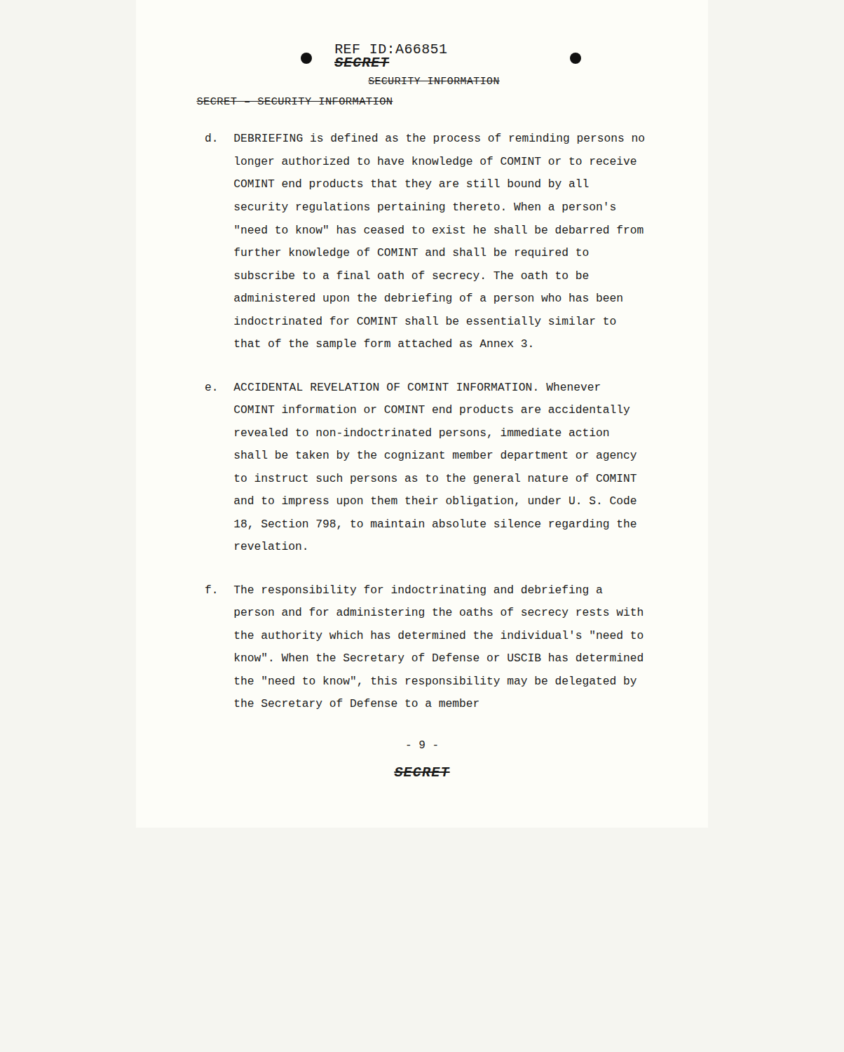REF ID:A66851
SECRET
SECURITY INFORMATION
SECRET – SECURITY INFORMATION
d. DEBRIEFING is defined as the process of reminding persons no longer authorized to have knowledge of COMINT or to receive COMINT end products that they are still bound by all security regulations pertaining thereto. When a person's "need to know" has ceased to exist he shall be debarred from further knowledge of COMINT and shall be required to subscribe to a final oath of secrecy. The oath to be administered upon the debriefing of a person who has been indoctrinated for COMINT shall be essentially similar to that of the sample form attached as Annex 3.
e. ACCIDENTAL REVELATION OF COMINT INFORMATION. Whenever COMINT information or COMINT end products are accidentally revealed to non-indoctrinated persons, immediate action shall be taken by the cognizant member department or agency to instruct such persons as to the general nature of COMINT and to impress upon them their obligation, under U. S. Code 18, Section 798, to maintain absolute silence regarding the revelation.
f. The responsibility for indoctrinating and debriefing a person and for administering the oaths of secrecy rests with the authority which has determined the individual's "need to know". When the Secretary of Defense or USCIB has determined the "need to know", this responsibility may be delegated by the Secretary of Defense to a member
- 9 -
SECRET